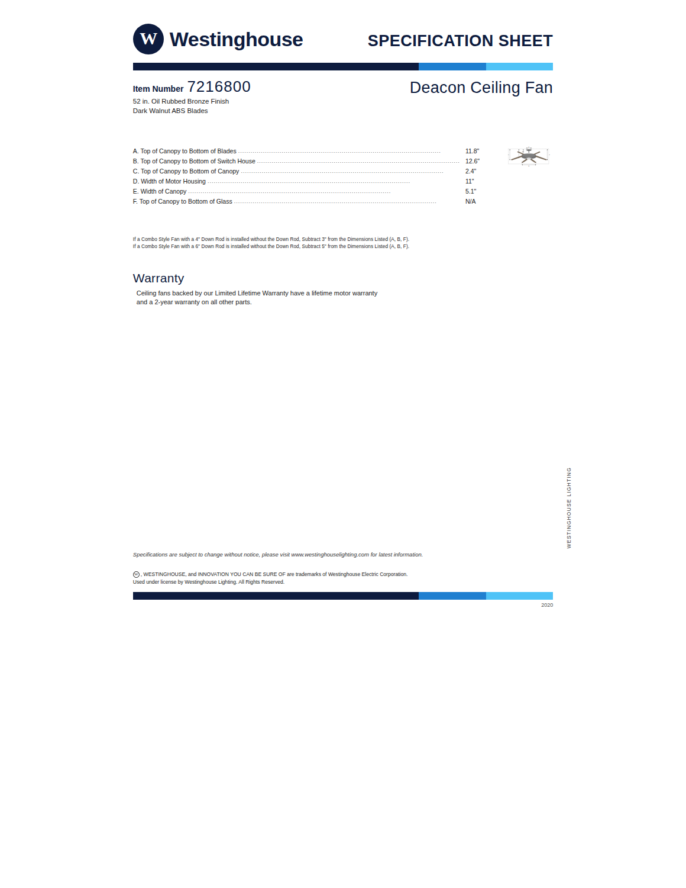W
Westinghouse
SPECIFICATION SHEET
Item Number 7216800
52 in. Oil Rubbed Bronze Finish
Dark Walnut ABS Blades
Deacon Ceiling Fan
A. Top of Canopy to Bottom of Blades .................................................................................................. 11.8"
B. Top of Canopy to Bottom of Switch House .................................................................................................. 12.6"
C. Top of Canopy to Bottom of Canopy .................................................................................................. 2.4"
D. Width of Motor Housing .................................................................................................. 11"
E. Width of Canopy .................................................................................................. 5.1"
F. Top of Canopy to Bottom of Glass .................................................................................................. N/A
A B C E D F
If a Combo Style Fan with a 4" Down Rod is installed without the Down Rod, Subtract 3" from the Dimensions Listed (A, B, F).
If a Combo Style Fan with a 6" Down Rod is installed without the Down Rod, Subtract 5" from the Dimensions Listed (A, B, F).
Warranty
Ceiling fans backed by our Limited Lifetime Warranty have a lifetime motor warranty
and a 2-year warranty on all other parts.
WESTINGHOUSE LIGHTING
Specifications are subject to change without notice, please visit www.westinghouselighting.com for latest information.
W, WESTINGHOUSE, and INNOVATION YOU CAN BE SURE OF are trademarks of Westinghouse Electric Corporation.
Used under license by Westinghouse Lighting. All Rights Reserved.
2020